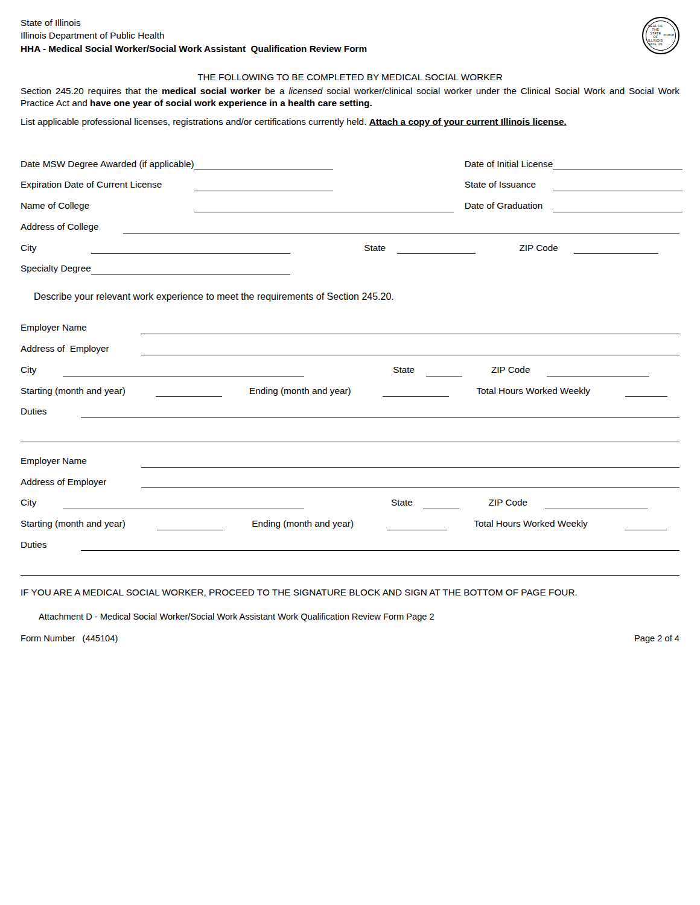SEAL OF THE STATE OF ILLINOIS
AUG. 26th 1818
State of Illinois
Illinois Department of Public Health
HHA - Medical Social Worker/Social Work Assistant Qualification Review Form
THE FOLLOWING TO BE COMPLETED BY MEDICAL SOCIAL WORKER
Section 245.20 requires that the medical social worker be a licensed social worker/clinical social worker under the Clinical Social Work and Social Work Practice Act and have one year of social work experience in a health care setting.
List applicable professional licenses, registrations and/or certifications currently held. Attach a copy of your current Illinois license.
| Date MSW Degree Awarded (if applicable) | | Date of Initial License | |
| Expiration Date of Current License | | State of Issuance | |
| Name of College | | Date of Graduation | |
| Address of College | |
| City | | State | | ZIP Code | |
| Specialty Degree | | |
Describe your relevant work experience to meet the requirements of Section 245.20.
| Employer Name | |
| Address of Employer | |
| City | | State | | ZIP Code | |
| Starting (month and year) | | Ending (month and year) | | Total Hours Worked Weekly | |
| Duties | |
| Employer Name | |
| Address of Employer | |
| City | | State | | ZIP Code | |
| Starting (month and year) | | Ending (month and year) | | Total Hours Worked Weekly | |
| Duties | |
IF YOU ARE A MEDICAL SOCIAL WORKER, PROCEED TO THE SIGNATURE BLOCK AND SIGN AT THE BOTTOM OF PAGE FOUR.
Attachment D - Medical Social Worker/Social Work Assistant Work Qualification Review Form Page 2
Form Number (445104)
Page 2 of 4